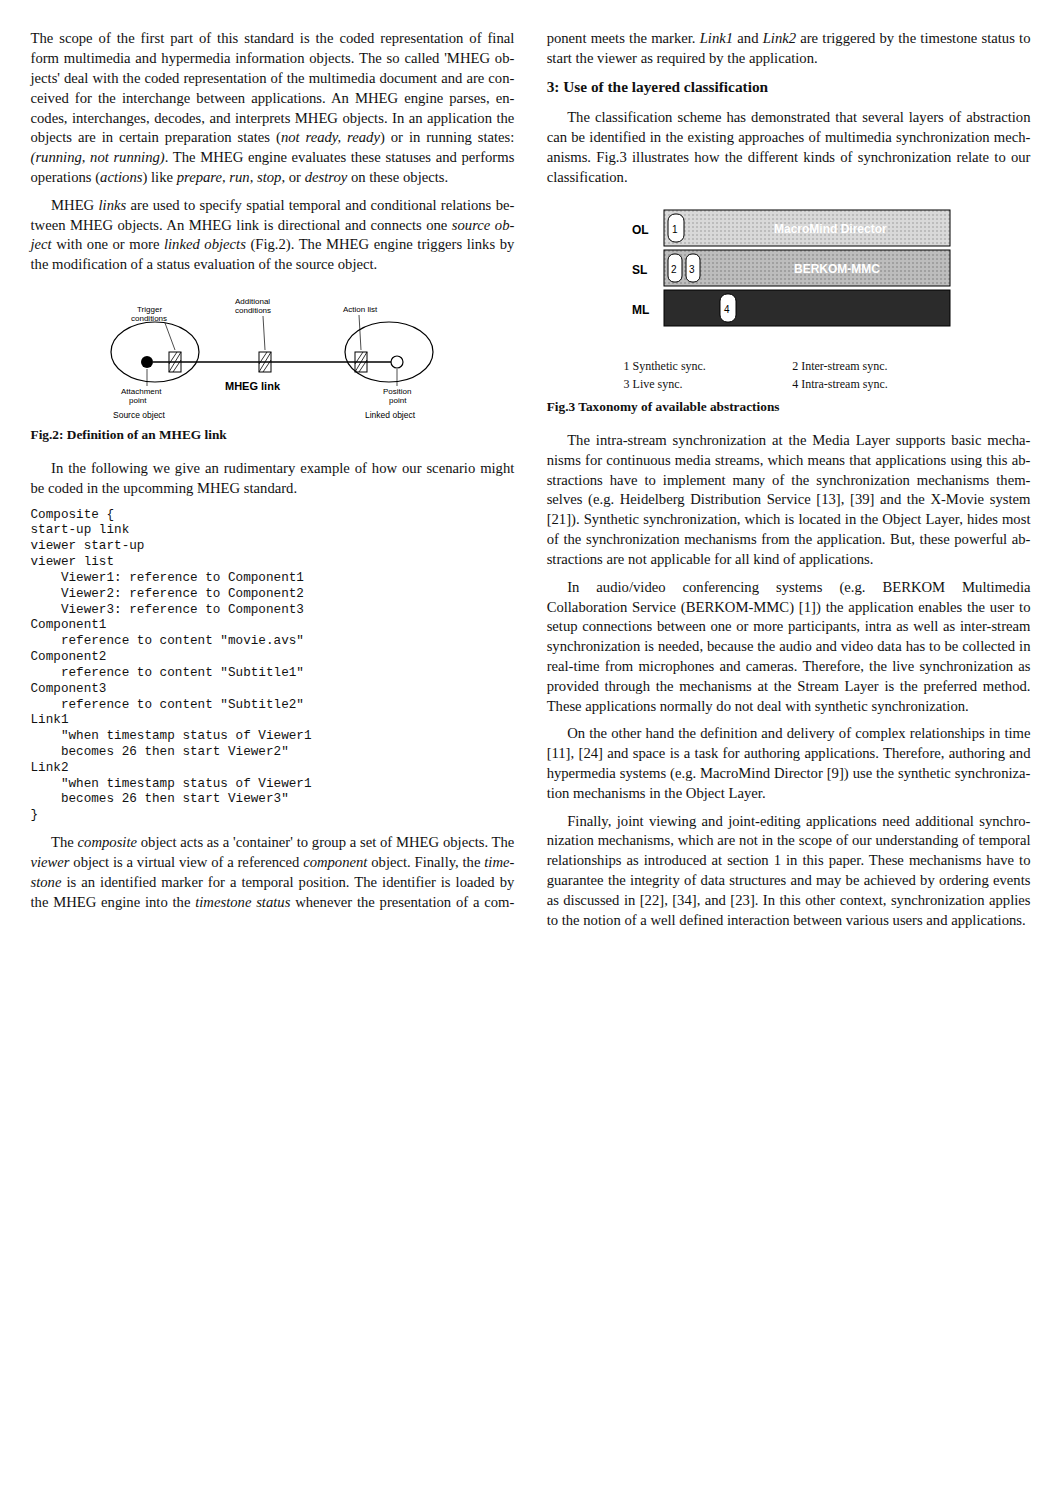The scope of the first part of this standard is the coded representation of final form multimedia and hypermedia information objects. The so called 'MHEG objects' deal with the coded representation of the multimedia document and are conceived for the interchange between applications. An MHEG engine parses, encodes, interchanges, decodes, and interprets MHEG objects. In an application the objects are in certain preparation states (not ready, ready) or in running states: (running, not running). The MHEG engine evaluates these statuses and performs operations (actions) like prepare, run, stop, or destroy on these objects.
MHEG links are used to specify spatial temporal and conditional relations between MHEG objects. An MHEG link is directional and connects one source object with one or more linked objects (Fig.2). The MHEG engine triggers links by the modification of a status evaluation of the source object.
Trigger conditions Additional conditions Action list Attachment point Position point MHEG link Source object Linked object
Fig.2: Definition of an MHEG link
In the following we give an rudimentary example of how our scenario might be coded in the upcomming MHEG standard.
Composite {
start-up link
viewer start-up
viewer list
    Viewer1: reference to Component1
    Viewer2: reference to Component2
    Viewer3: reference to Component3
Component1
    reference to content "movie.avs"
Component2
    reference to content "Subtitle1"
Component3
    reference to content "Subtitle2"
Link1
    "when timestamp status of Viewer1
    becomes 26 then start Viewer2"
Link2
    "when timestamp status of Viewer1
    becomes 26 then start Viewer3"
}
The composite object acts as a 'container' to group a set of MHEG objects. The viewer object is a virtual view of a referenced component object. Finally, the timestone is an identified marker for a temporal position. The identifier is loaded by the MHEG engine into the timestone status whenever the presentation of a component meets the marker. Link1 and Link2 are triggered by the timestone status to start the viewer as required by the application.
3: Use of the layered classification
The classification scheme has demonstrated that several layers of abstraction can be identified in the existing approaches of multimedia synchronization mechanisms. Fig.3 illustrates how the different kinds of synchronization relate to our classification.
OL 1 MacroMind Director SL 2 3 BERKOM-MMC ML 4
1 Synthetic sync. 2 Inter-stream sync. 3 Live sync. 4 Intra-stream sync.
Fig.3 Taxonomy of available abstractions
The intra-stream synchronization at the Media Layer supports basic mechanisms for continuous media streams, which means that applications using this abstractions have to implement many of the synchronization mechanisms themselves (e.g. Heidelberg Distribution Service [13], [39] and the X-Movie system [21]). Synthetic synchronization, which is located in the Object Layer, hides most of the synchronization mechanisms from the application. But, these powerful abstractions are not applicable for all kind of applications.
In audio/video conferencing systems (e.g. BERKOM Multimedia Collaboration Service (BERKOM-MMC) [1]) the application enables the user to setup connections between one or more participants, intra as well as inter-stream synchronization is needed, because the audio and video data has to be collected in real-time from microphones and cameras. Therefore, the live synchronization as provided through the mechanisms at the Stream Layer is the preferred method. These applications normally do not deal with synthetic synchronization.
On the other hand the definition and delivery of complex relationships in time [11], [24] and space is a task for authoring applications. Therefore, authoring and hypermedia systems (e.g. MacroMind Director [9]) use the synthetic synchronization mechanisms in the Object Layer.
Finally, joint viewing and joint-editing applications need additional synchronization mechanisms, which are not in the scope of our understanding of temporal relationships as introduced at section 1 in this paper. These mechanisms have to guarantee the integrity of data structures and may be achieved by ordering events as discussed in [22], [34], and [23]. In this other context, synchronization applies to the notion of a well defined interaction between various users and applications.